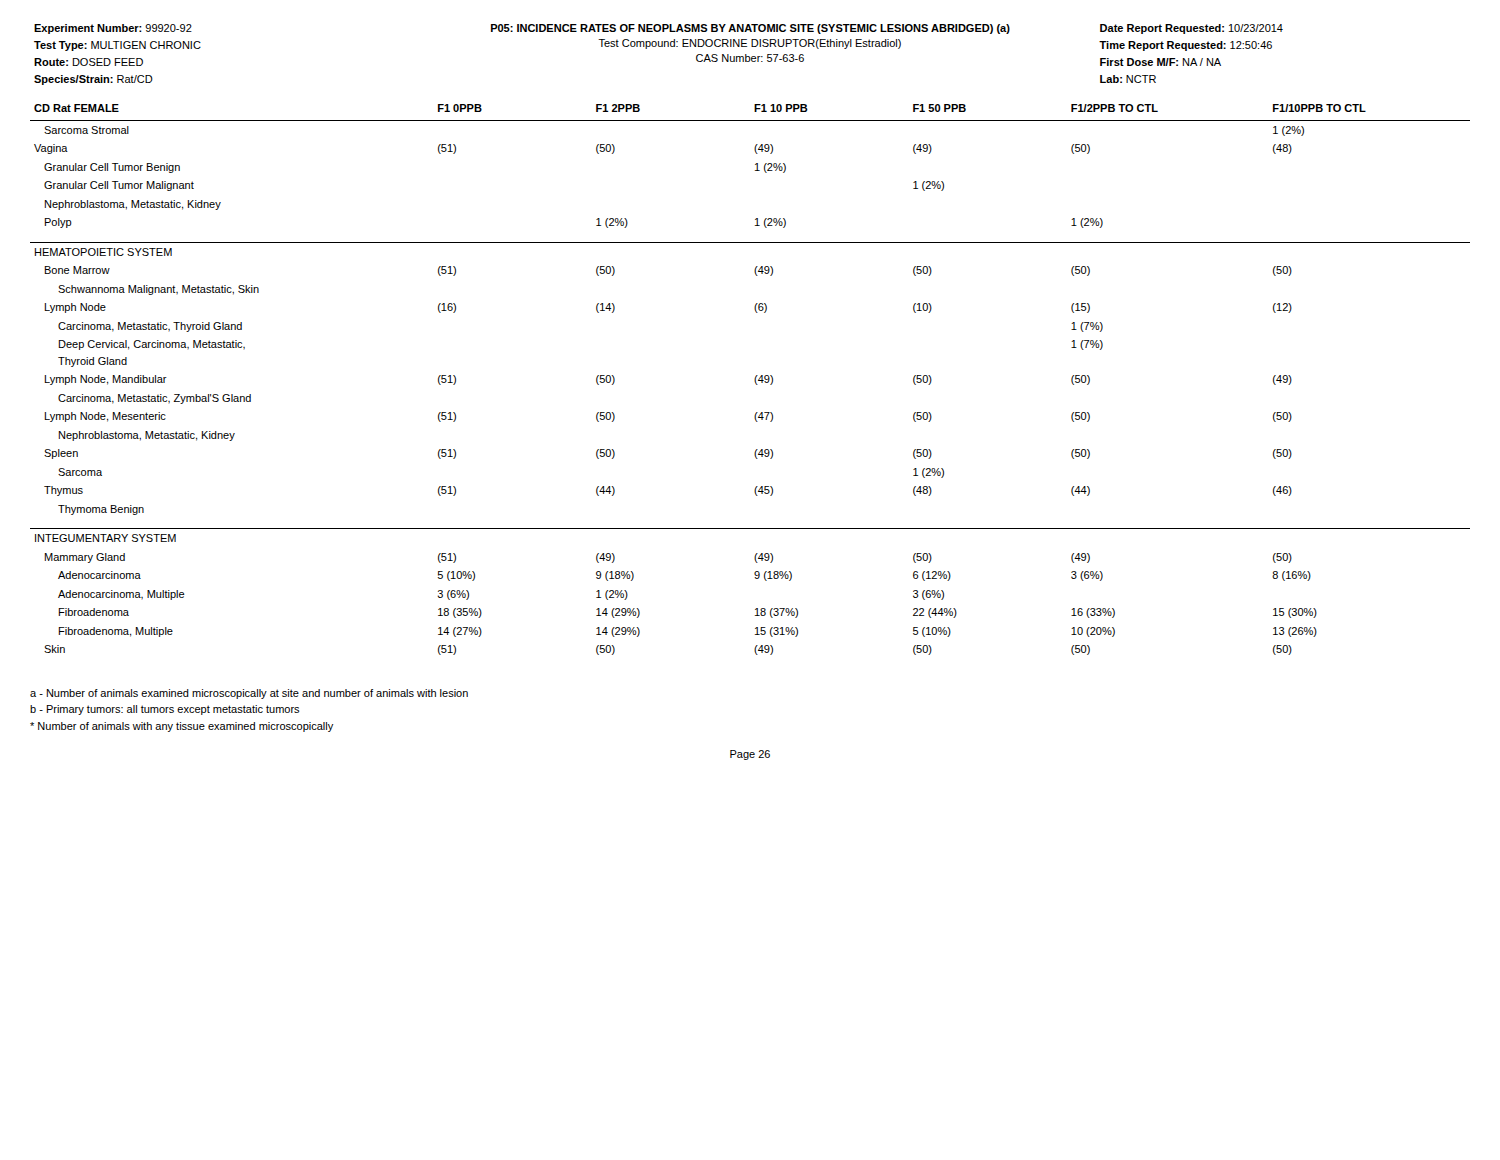| Experiment Number: 99920-92 | P05: INCIDENCE RATES OF NEOPLASMS BY ANATOMIC SITE (SYSTEMIC LESIONS ABRIDGED) (a) Test Compound: ENDOCRINE DISRUPTOR(Ethinyl Estradiol) CAS Number: 57-63-6 | Date Report Requested: 10/23/2014 |
| Test Type: MULTIGEN CHRONIC | Time Report Requested: 12:50:46 |
| Route: DOSED FEED | First Dose M/F: NA / NA |
| Species/Strain: Rat/CD | Lab: NCTR |
| CD Rat FEMALE | F1 0PPB | F1 2PPB | F1 10 PPB | F1 50 PPB | F1/2PPB TO CTL | F1/10PPB TO CTL |
| Sarcoma Stromal | | | | | | 1 (2%) |
| Vagina | (51) | (50) | (49) | (49) | (50) | (48) |
| Granular Cell Tumor Benign | | | 1 (2%) | | | |
| Granular Cell Tumor Malignant | | | | 1 (2%) | | |
| Nephroblastoma, Metastatic, Kidney | | | | | | |
| Polyp | | 1 (2%) | 1 (2%) | | 1 (2%) | |
| HEMATOPOIETIC SYSTEM | | | | | | |
| Bone Marrow | (51) | (50) | (49) | (50) | (50) | (50) |
| Schwannoma Malignant, Metastatic, Skin | | | | | | |
| Lymph Node | (16) | (14) | (6) | (10) | (15) | (12) |
| Carcinoma, Metastatic, Thyroid Gland | | | | | 1 (7%) | |
| Deep Cervical, Carcinoma, Metastatic, Thyroid Gland | | | | | 1 (7%) | |
| Lymph Node, Mandibular | (51) | (50) | (49) | (50) | (50) | (49) |
| Carcinoma, Metastatic, Zymbal'S Gland | | | | | | |
| Lymph Node, Mesenteric | (51) | (50) | (47) | (50) | (50) | (50) |
| Nephroblastoma, Metastatic, Kidney | | | | | | |
| Spleen | (51) | (50) | (49) | (50) | (50) | (50) |
| Sarcoma | | | | 1 (2%) | | |
| Thymus | (51) | (44) | (45) | (48) | (44) | (46) |
| Thymoma Benign | | | | | | |
| INTEGUMENTARY SYSTEM | | | | | | |
| Mammary Gland | (51) | (49) | (49) | (50) | (49) | (50) |
| Adenocarcinoma | 5 (10%) | 9 (18%) | 9 (18%) | 6 (12%) | 3 (6%) | 8 (16%) |
| Adenocarcinoma, Multiple | 3 (6%) | 1 (2%) | | 3 (6%) | | |
| Fibroadenoma | 18 (35%) | 14 (29%) | 18 (37%) | 22 (44%) | 16 (33%) | 15 (30%) |
| Fibroadenoma, Multiple | 14 (27%) | 14 (29%) | 15 (31%) | 5 (10%) | 10 (20%) | 13 (26%) |
| Skin | (51) | (50) | (49) | (50) | (50) | (50) |
a - Number of animals examined microscopically at site and number of animals with lesion
b - Primary tumors: all tumors except metastatic tumors
* Number of animals with any tissue examined microscopically
Page 26